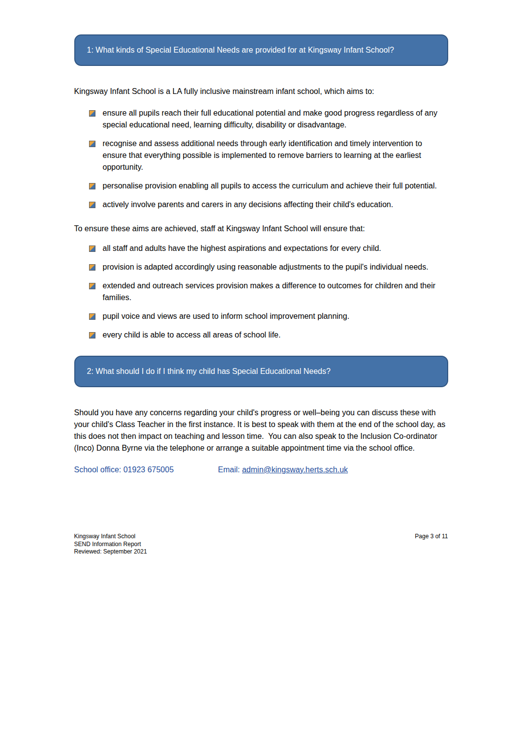1: What kinds of Special Educational Needs are provided for at Kingsway Infant School?
Kingsway Infant School is a LA fully inclusive mainstream infant school, which aims to:
ensure all pupils reach their full educational potential and make good progress regardless of any special educational need, learning difficulty, disability or disadvantage.
recognise and assess additional needs through early identification and timely intervention to ensure that everything possible is implemented to remove barriers to learning at the earliest opportunity.
personalise provision enabling all pupils to access the curriculum and achieve their full potential.
actively involve parents and carers in any decisions affecting their child's education.
To ensure these aims are achieved, staff at Kingsway Infant School will ensure that:
all staff and adults have the highest aspirations and expectations for every child.
provision is adapted accordingly using reasonable adjustments to the pupil's individual needs.
extended and outreach services provision makes a difference to outcomes for children and their families.
pupil voice and views are used to inform school improvement planning.
every child is able to access all areas of school life.
2: What should I do if I think my child has Special Educational Needs?
Should you have any concerns regarding your child's progress or well–being you can discuss these with your child's Class Teacher in the first instance. It is best to speak with them at the end of the school day, as this does not then impact on teaching and lesson time. You can also speak to the Inclusion Co-ordinator (Inco) Donna Byrne via the telephone or arrange a suitable appointment time via the school office.
School office: 01923 675005 Email: admin@kingsway.herts.sch.uk
Kingsway Infant School
SEND Information Report
Reviewed: September 2021
Page 3 of 11